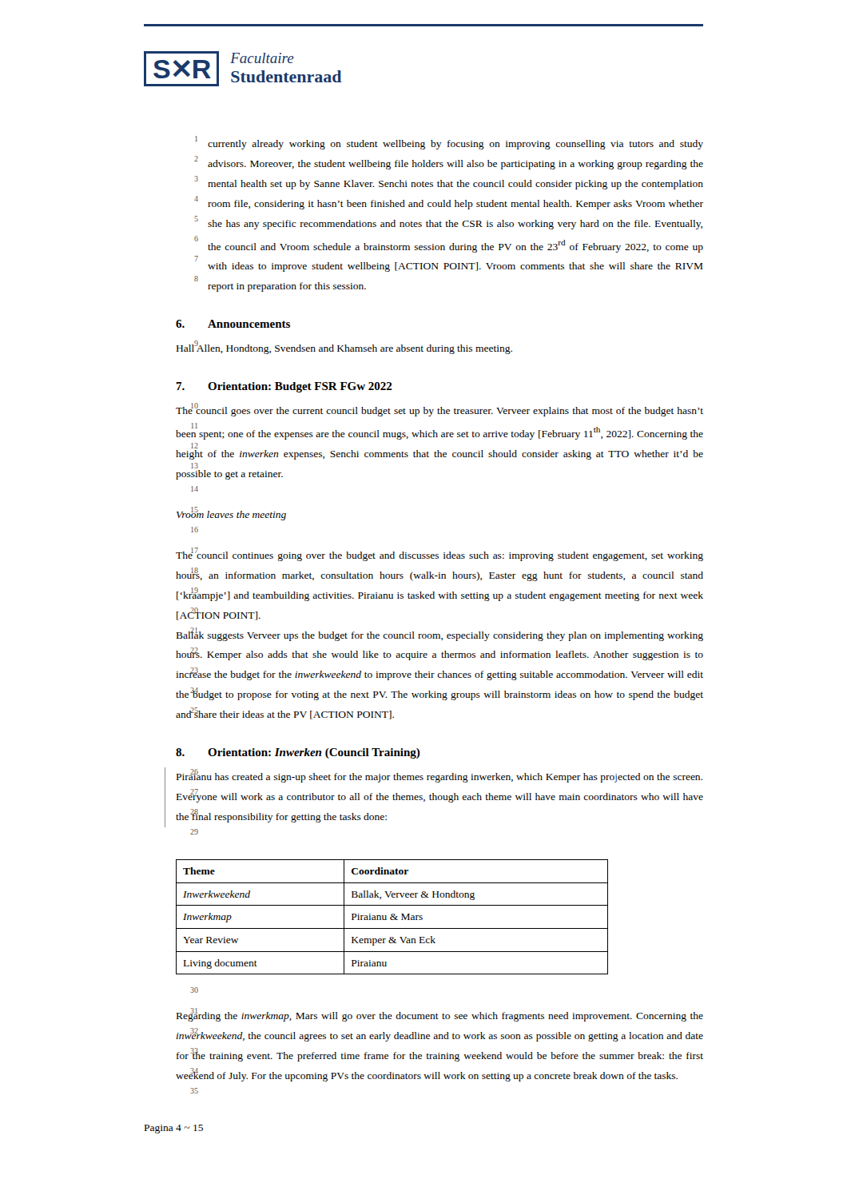S✕R
Facultaire
Studentenraad
1 2 3 4 5 6 7 8
currently already working on student wellbeing by focusing on improving counselling via tutors and study advisors. Moreover, the student wellbeing file holders will also be participating in a working group regarding the mental health set up by Sanne Klaver. Senchi notes that the council could consider picking up the contemplation room file, considering it hasn’t been finished and could help student mental health. Kemper asks Vroom whether she has any specific recommendations and notes that the CSR is also working very hard on the file. Eventually, the council and Vroom schedule a brainstorm session during the PV on the 23rd of February 2022, to come up with ideas to improve student wellbeing [ACTION POINT]. Vroom comments that she will share the RIVM report in preparation for this session.
6. Announcements
9
Hall Allen, Hondtong, Svendsen and Khamseh are absent during this meeting.
7. Orientation: Budget FSR FGw 2022
10 11 12 13
The council goes over the current council budget set up by the treasurer. Verveer explains that most of the budget hasn’t been spent; one of the expenses are the council mugs, which are set to arrive today [February 11th, 2022]. Concerning the height of the inwerken expenses, Senchi comments that the council should consider asking at TTO whether it’d be possible to get a retainer.
14
15
Vroom leaves the meeting
16
17 18 19 20
The council continues going over the budget and discusses ideas such as: improving student engagement, set working hours, an information market, consultation hours (walk-in hours), Easter egg hunt for students, a council stand [‘kraampje’] and teambuilding activities. Piraianu is tasked with setting up a student engagement meeting for next week [ACTION POINT].
21 22 23 24 25
Ballak suggests Verveer ups the budget for the council room, especially considering they plan on implementing working hours. Kemper also adds that she would like to acquire a thermos and information leaflets. Another suggestion is to increase the budget for the inwerkweekend to improve their chances of getting suitable accommodation. Verveer will edit the budget to propose for voting at the next PV. The working groups will brainstorm ideas on how to spend the budget and share their ideas at the PV [ACTION POINT].
8. Orientation: Inwerken (Council Training)
26 27 28
Piraianu has created a sign-up sheet for the major themes regarding inwerken, which Kemper has projected on the screen. Everyone will work as a contributor to all of the themes, though each theme will have main coordinators who will have the final responsibility for getting the tasks done:
29
| Theme | Coordinator |
| --- | --- |
| Inwerkweekend | Ballak, Verveer & Hondtong |
| Inwerkmap | Piraianu & Mars |
| Year Review | Kemper & Van Eck |
| Living document | Piraianu |
30
31 32 33 34 35
Regarding the inwerkmap, Mars will go over the document to see which fragments need improvement. Concerning the inwerkweekend, the council agrees to set an early deadline and to work as soon as possible on getting a location and date for the training event. The preferred time frame for the training weekend would be before the summer break: the first weekend of July. For the upcoming PVs the coordinators will work on setting up a concrete break down of the tasks.
Pagina 4 ~ 15